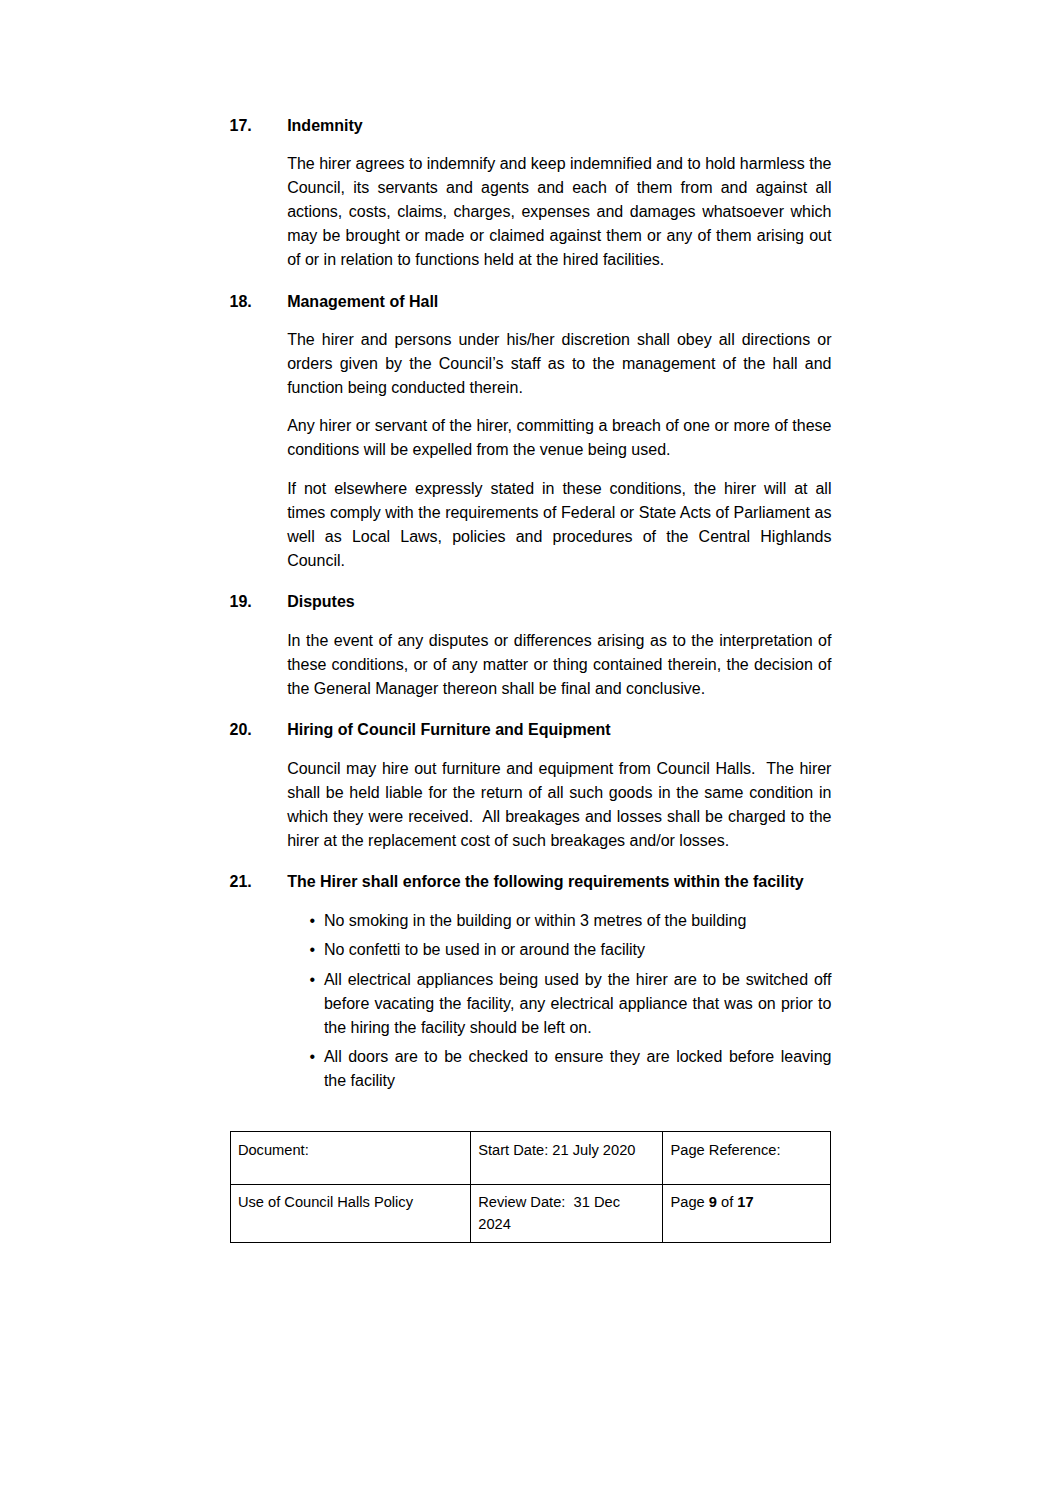17.
Indemnity
The hirer agrees to indemnify and keep indemnified and to hold harmless the Council, its servants and agents and each of them from and against all actions, costs, claims, charges, expenses and damages whatsoever which may be brought or made or claimed against them or any of them arising out of or in relation to functions held at the hired facilities.
18.
Management of Hall
The hirer and persons under his/her discretion shall obey all directions or orders given by the Council’s staff as to the management of the hall and function being conducted therein.
Any hirer or servant of the hirer, committing a breach of one or more of these conditions will be expelled from the venue being used.
If not elsewhere expressly stated in these conditions, the hirer will at all times comply with the requirements of Federal or State Acts of Parliament as well as Local Laws, policies and procedures of the Central Highlands Council.
19.
Disputes
In the event of any disputes or differences arising as to the interpretation of these conditions, or of any matter or thing contained therein, the decision of the General Manager thereon shall be final and conclusive.
20.
Hiring of Council Furniture and Equipment
Council may hire out furniture and equipment from Council Halls. The hirer shall be held liable for the return of all such goods in the same condition in which they were received. All breakages and losses shall be charged to the hirer at the replacement cost of such breakages and/or losses.
21.
The Hirer shall enforce the following requirements within the facility
No smoking in the building or within 3 metres of the building
No confetti to be used in or around the facility
All electrical appliances being used by the hirer are to be switched off before vacating the facility, any electrical appliance that was on prior to the hiring the facility should be left on.
All doors are to be checked to ensure they are locked before leaving the facility
| Document: | Start Date: 21 July 2020 | Page Reference: |
| Use of Council Halls Policy | Review Date: 31 Dec 2024 | Page 9 of 17 |